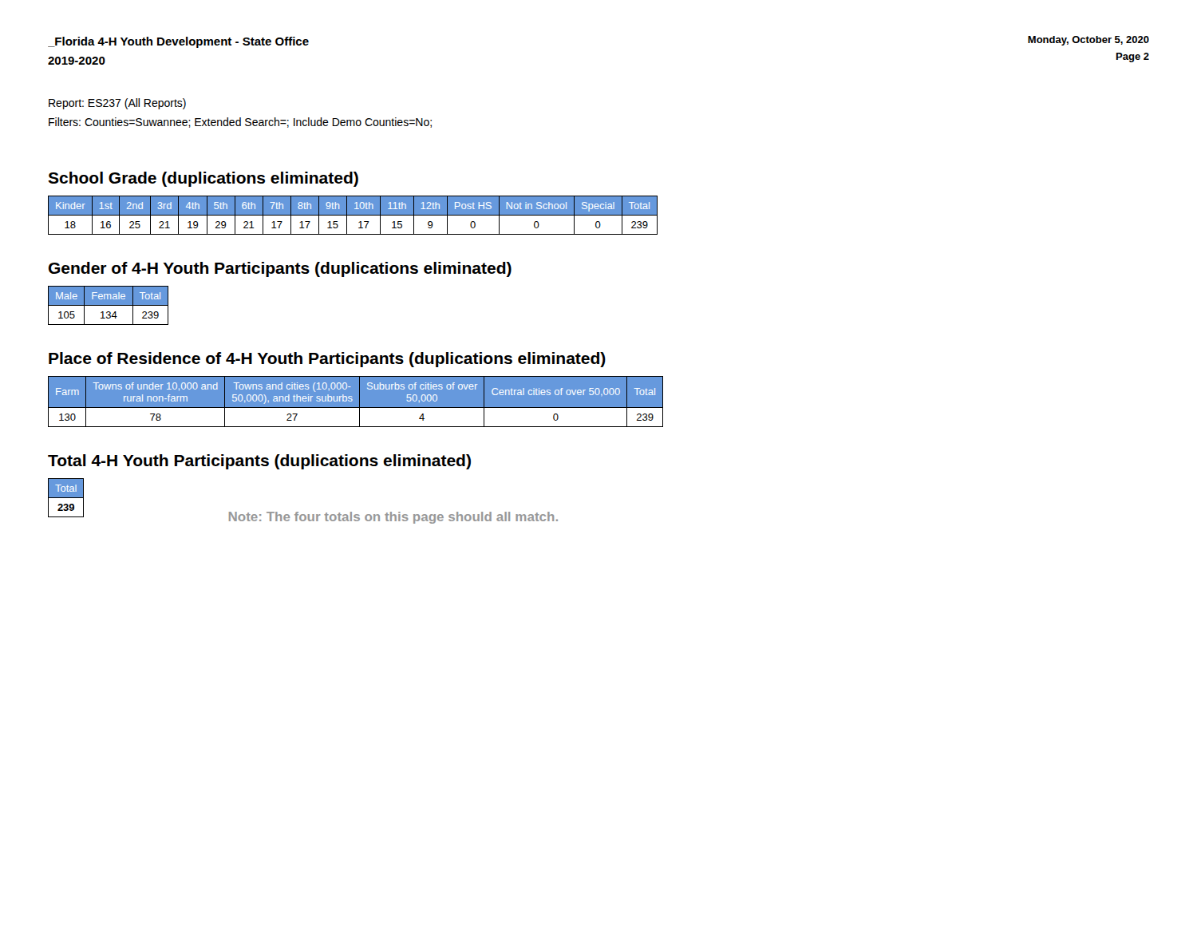_Florida 4-H Youth Development - State Office
2019-2020
Monday, October 5, 2020
Page 2
Report: ES237 (All Reports)
Filters: Counties=Suwannee; Extended Search=; Include Demo Counties=No;
School Grade (duplications eliminated)
| Kinder | 1st | 2nd | 3rd | 4th | 5th | 6th | 7th | 8th | 9th | 10th | 11th | 12th | Post HS | Not in School | Special | Total |
| --- | --- | --- | --- | --- | --- | --- | --- | --- | --- | --- | --- | --- | --- | --- | --- | --- |
| 18 | 16 | 25 | 21 | 19 | 29 | 21 | 17 | 17 | 15 | 17 | 15 | 9 | 0 | 0 | 0 | 239 |
Gender of 4-H Youth Participants (duplications eliminated)
| Male | Female | Total |
| --- | --- | --- |
| 105 | 134 | 239 |
Place of Residence of 4-H Youth Participants (duplications eliminated)
| Farm | Towns of under 10,000 and rural non-farm | Towns and cities (10,000- 50,000), and their suburbs | Suburbs of cities of over 50,000 | Central cities of over 50,000 | Total |
| --- | --- | --- | --- | --- | --- |
| 130 | 78 | 27 | 4 | 0 | 239 |
Total 4-H Youth Participants (duplications eliminated)
| Total |
| --- |
| 239 |
Note: The four totals on this page should all match.